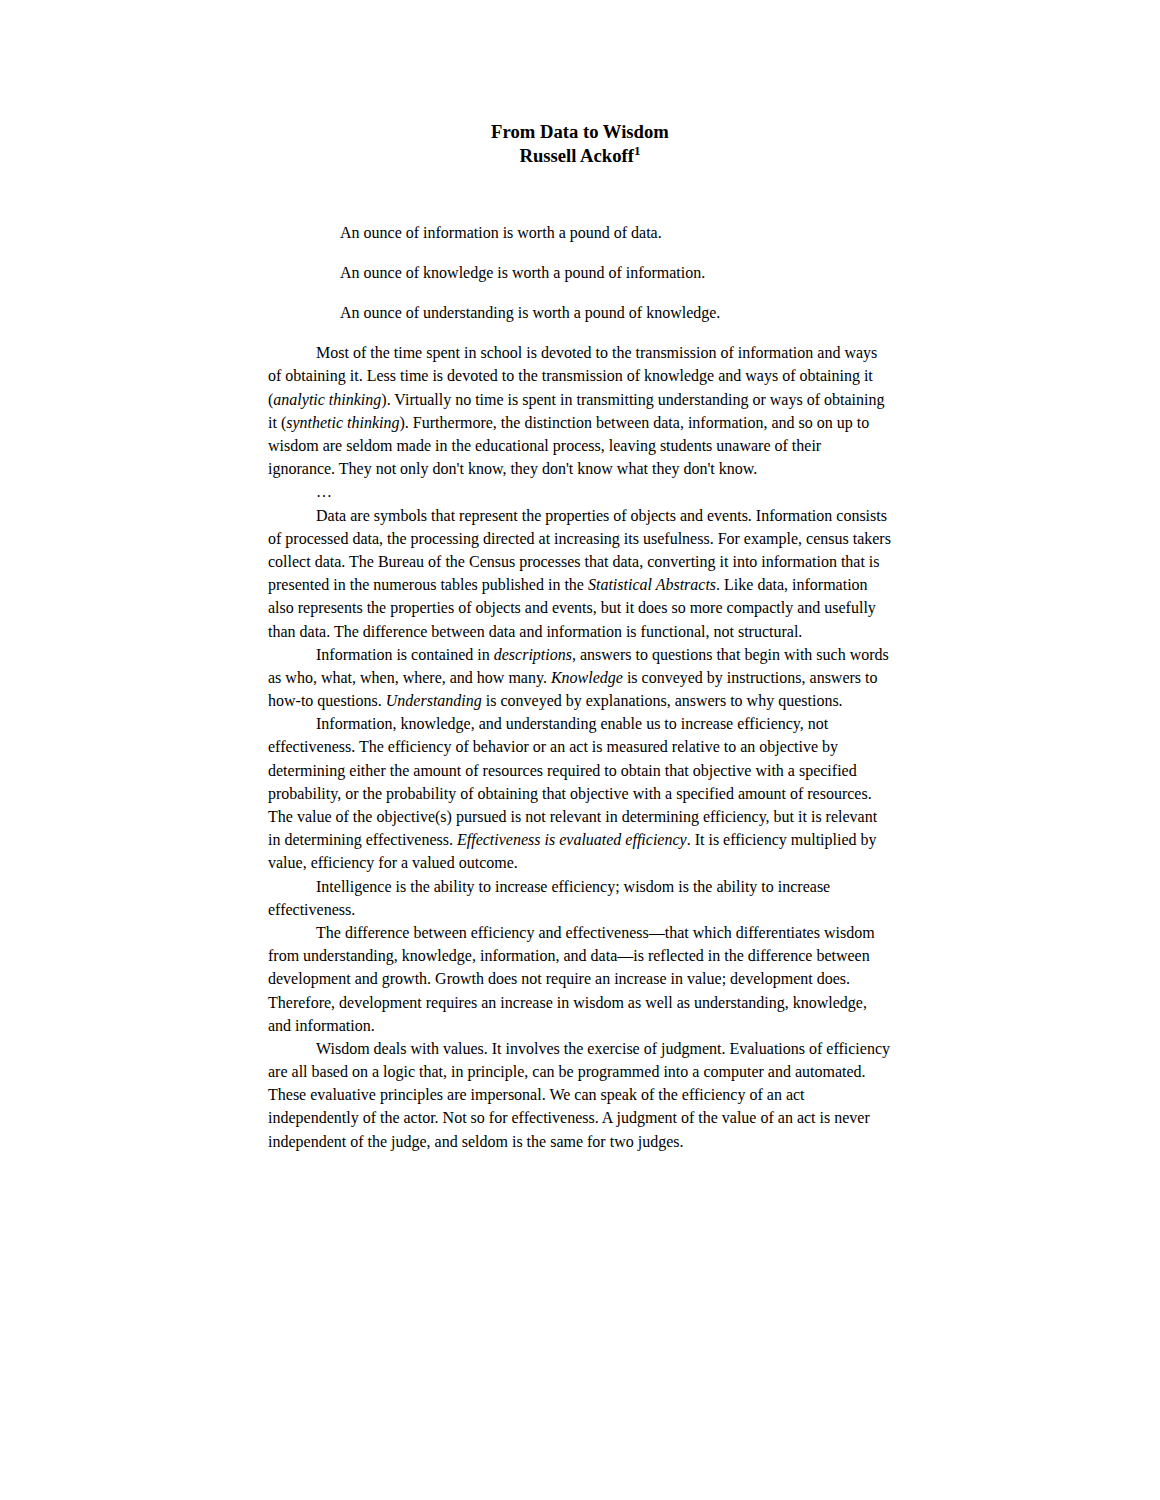From Data to WisdomRussell Ackoff1
An ounce of information is worth a pound of data.
An ounce of knowledge is worth a pound of information.
An ounce of understanding is worth a pound of knowledge.
Most of the time spent in school is devoted to the transmission of information and ways of obtaining it. Less time is devoted to the transmission of knowledge and ways of obtaining it (analytic thinking). Virtually no time is spent in transmitting understanding or ways of obtaining it (synthetic thinking). Furthermore, the distinction between data, information, and so on up to wisdom are seldom made in the educational process, leaving students unaware of their ignorance. They not only don't know, they don't know what they don't know.
…
Data are symbols that represent the properties of objects and events. Information consists of processed data, the processing directed at increasing its usefulness. For example, census takers collect data. The Bureau of the Census processes that data, converting it into information that is presented in the numerous tables published in the Statistical Abstracts. Like data, information also represents the properties of objects and events, but it does so more compactly and usefully than data. The difference between data and information is functional, not structural.
Information is contained in descriptions, answers to questions that begin with such words as who, what, when, where, and how many. Knowledge is conveyed by instructions, answers to how-to questions. Understanding is conveyed by explanations, answers to why questions.
Information, knowledge, and understanding enable us to increase efficiency, not effectiveness. The efficiency of behavior or an act is measured relative to an objective by determining either the amount of resources required to obtain that objective with a specified probability, or the probability of obtaining that objective with a specified amount of resources. The value of the objective(s) pursued is not relevant in determining efficiency, but it is relevant in determining effectiveness. Effectiveness is evaluated efficiency. It is efficiency multiplied by value, efficiency for a valued outcome.
Intelligence is the ability to increase efficiency; wisdom is the ability to increase effectiveness.
The difference between efficiency and effectiveness—that which differentiates wisdom from understanding, knowledge, information, and data—is reflected in the difference between development and growth. Growth does not require an increase in value; development does. Therefore, development requires an increase in wisdom as well as understanding, knowledge, and information.
Wisdom deals with values. It involves the exercise of judgment. Evaluations of efficiency are all based on a logic that, in principle, can be programmed into a computer and automated. These evaluative principles are impersonal. We can speak of the efficiency of an act independently of the actor. Not so for effectiveness. A judgment of the value of an act is never independent of the judge, and seldom is the same for two judges.